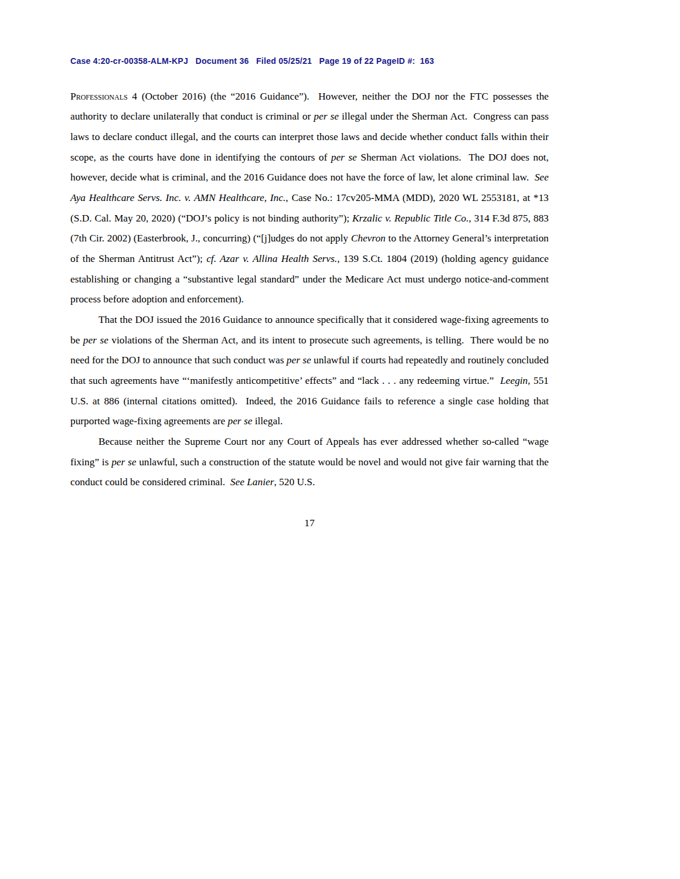Case 4:20-cr-00358-ALM-KPJ Document 36 Filed 05/25/21 Page 19 of 22 PageID #: 163
Professionals 4 (October 2016) (the “2016 Guidance”). However, neither the DOJ nor the FTC possesses the authority to declare unilaterally that conduct is criminal or per se illegal under the Sherman Act. Congress can pass laws to declare conduct illegal, and the courts can interpret those laws and decide whether conduct falls within their scope, as the courts have done in identifying the contours of per se Sherman Act violations. The DOJ does not, however, decide what is criminal, and the 2016 Guidance does not have the force of law, let alone criminal law. See Aya Healthcare Servs. Inc. v. AMN Healthcare, Inc., Case No.: 17cv205-MMA (MDD), 2020 WL 2553181, at *13 (S.D. Cal. May 20, 2020) (“DOJ’s policy is not binding authority”); Krzalic v. Republic Title Co., 314 F.3d 875, 883 (7th Cir. 2002) (Easterbrook, J., concurring) (“[j]udges do not apply Chevron to the Attorney General’s interpretation of the Sherman Antitrust Act”); cf. Azar v. Allina Health Servs., 139 S.Ct. 1804 (2019) (holding agency guidance establishing or changing a “substantive legal standard” under the Medicare Act must undergo notice-and-comment process before adoption and enforcement).
That the DOJ issued the 2016 Guidance to announce specifically that it considered wage-fixing agreements to be per se violations of the Sherman Act, and its intent to prosecute such agreements, is telling. There would be no need for the DOJ to announce that such conduct was per se unlawful if courts had repeatedly and routinely concluded that such agreements have “‘manifestly anticompetitive’ effects” and “lack . . . any redeeming virtue.” Leegin, 551 U.S. at 886 (internal citations omitted). Indeed, the 2016 Guidance fails to reference a single case holding that purported wage-fixing agreements are per se illegal.
Because neither the Supreme Court nor any Court of Appeals has ever addressed whether so-called “wage fixing” is per se unlawful, such a construction of the statute would be novel and would not give fair warning that the conduct could be considered criminal. See Lanier, 520 U.S.
17